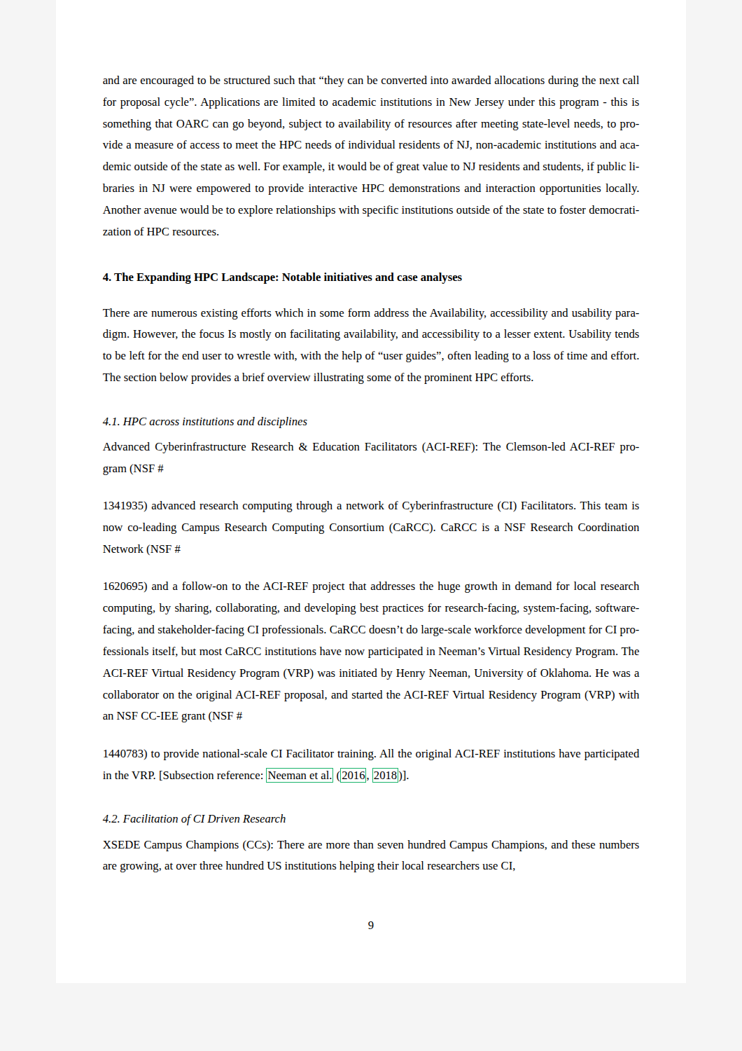and are encouraged to be structured such that “they can be converted into awarded allocations during the next call for proposal cycle”. Applications are limited to academic institutions in New Jersey under this program - this is something that OARC can go beyond, subject to availability of resources after meeting state-level needs, to provide a measure of access to meet the HPC needs of individual residents of NJ, non-academic institutions and academic outside of the state as well. For example, it would be of great value to NJ residents and students, if public libraries in NJ were empowered to provide interactive HPC demonstrations and interaction opportunities locally. Another avenue would be to explore relationships with specific institutions outside of the state to foster democratization of HPC resources.
4. The Expanding HPC Landscape: Notable initiatives and case analyses
There are numerous existing efforts which in some form address the Availability, accessibility and usability paradigm. However, the focus Is mostly on facilitating availability, and accessibility to a lesser extent. Usability tends to be left for the end user to wrestle with, with the help of “user guides”, often leading to a loss of time and effort. The section below provides a brief overview illustrating some of the prominent HPC efforts.
4.1. HPC across institutions and disciplines
Advanced Cyberinfrastructure Research & Education Facilitators (ACI-REF): The Clemson-led ACI-REF program (NSF #
1341935) advanced research computing through a network of Cyberinfrastructure (CI) Facilitators. This team is now co-leading Campus Research Computing Consortium (CaRCC). CaRCC is a NSF Research Coordination Network (NSF #
1620695) and a follow-on to the ACI-REF project that addresses the huge growth in demand for local research computing, by sharing, collaborating, and developing best practices for research-facing, system-facing, software-facing, and stakeholder-facing CI professionals. CaRCC doesn’t do large-scale workforce development for CI professionals itself, but most CaRCC institutions have now participated in Neeman’s Virtual Residency Program. The ACI-REF Virtual Residency Program (VRP) was initiated by Henry Neeman, University of Oklahoma. He was a collaborator on the original ACI-REF proposal, and started the ACI-REF Virtual Residency Program (VRP) with an NSF CC-IEE grant (NSF #
1440783) to provide national-scale CI Facilitator training. All the original ACI-REF institutions have participated in the VRP. [Subsection reference: Neeman et al. (2016, 2018)].
4.2. Facilitation of CI Driven Research
XSEDE Campus Champions (CCs): There are more than seven hundred Campus Champions, and these numbers are growing, at over three hundred US institutions helping their local researchers use CI,
9